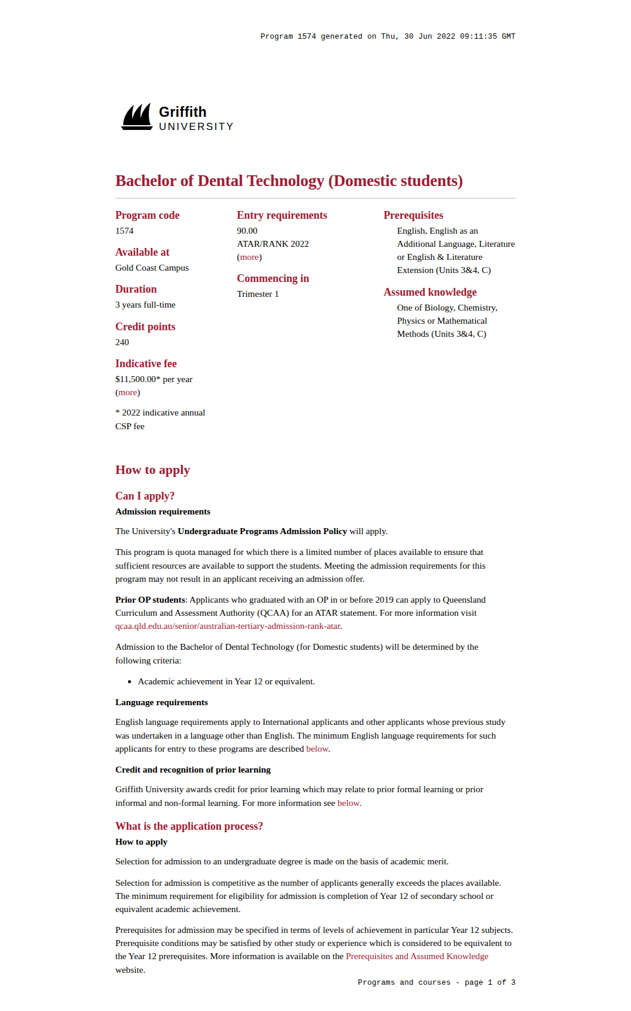Program 1574 generated on Thu, 30 Jun 2022 09:11:35 GMT
Griffith UNIVERSITY
Bachelor of Dental Technology (Domestic students)
Program code
1574
Available at
Gold Coast Campus
Duration
3 years full-time
Credit points
240
Indicative fee
$11,500.00* per year (more)
* 2022 indicative annual CSP fee
Entry requirements
90.00
ATAR/RANK 2022
(more)
Commencing in
Trimester 1
Prerequisites
English, English as an Additional Language, Literature or English & Literature Extension (Units 3&4, C)
Assumed knowledge
One of Biology, Chemistry, Physics or Mathematical Methods (Units 3&4, C)
How to apply
Can I apply?
Admission requirements
The University's Undergraduate Programs Admission Policy will apply.
This program is quota managed for which there is a limited number of places available to ensure that sufficient resources are available to support the students. Meeting the admission requirements for this program may not result in an applicant receiving an admission offer.
Prior OP students: Applicants who graduated with an OP in or before 2019 can apply to Queensland Curriculum and Assessment Authority (QCAA) for an ATAR statement. For more information visit qcaa.qld.edu.au/senior/australian-tertiary-admission-rank-atar.
Admission to the Bachelor of Dental Technology (for Domestic students) will be determined by the following criteria:
Academic achievement in Year 12 or equivalent.
Language requirements
English language requirements apply to International applicants and other applicants whose previous study was undertaken in a language other than English. The minimum English language requirements for such applicants for entry to these programs are described below.
Credit and recognition of prior learning
Griffith University awards credit for prior learning which may relate to prior formal learning or prior informal and non-formal learning. For more information see below.
What is the application process?
How to apply
Selection for admission to an undergraduate degree is made on the basis of academic merit.
Selection for admission is competitive as the number of applicants generally exceeds the places available. The minimum requirement for eligibility for admission is completion of Year 12 of secondary school or equivalent academic achievement.
Prerequisites for admission may be specified in terms of levels of achievement in particular Year 12 subjects. Prerequisite conditions may be satisfied by other study or experience which is considered to be equivalent to the Year 12 prerequisites. More information is available on the Prerequisites and Assumed Knowledge website.
Programs and courses - page 1 of 3